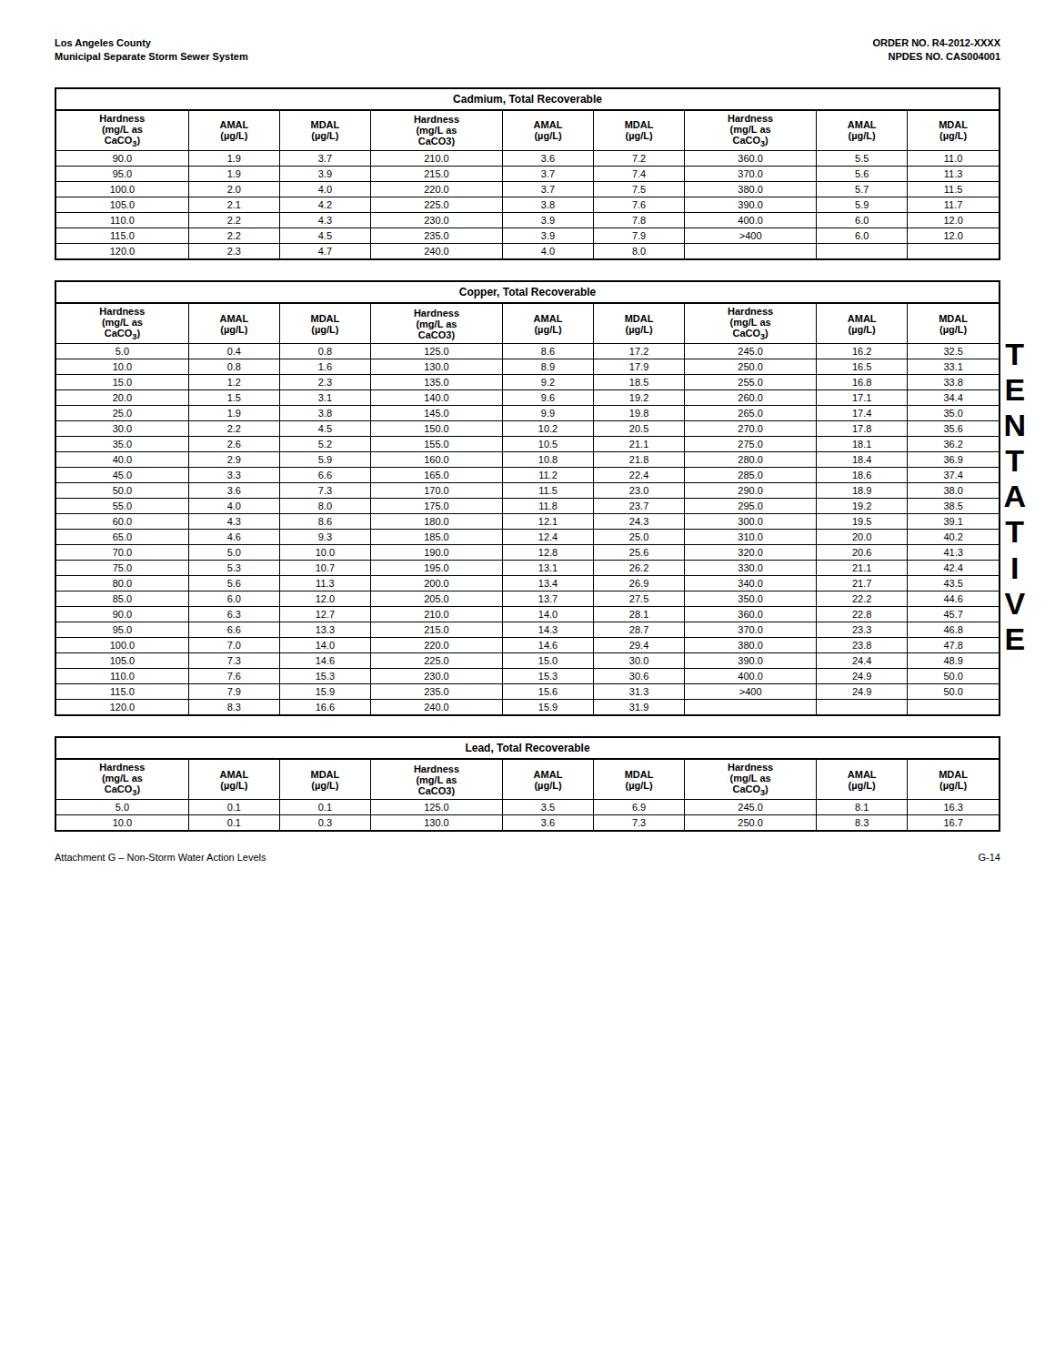Los Angeles County
Municipal Separate Storm Sewer System
ORDER NO. R4-2012-XXXX
NPDES NO. CAS004001
T
E
N
T
A
T
I
V
E
Cadmium, Total Recoverable
| Hardness (mg/L as CaCO 3 ) | AMAL (µg/L) | MDAL (µg/L) | Hardness (mg/L as CaCO3) | AMAL (µg/L) | MDAL (µg/L) | Hardness (mg/L as CaCO 3 ) | AMAL (µg/L) | MDAL (µg/L) |
| --- | --- | --- | --- | --- | --- | --- | --- | --- |
| 90.0 | 1.9 | 3.7 | 210.0 | 3.6 | 7.2 | 360.0 | 5.5 | 11.0 |
| 95.0 | 1.9 | 3.9 | 215.0 | 3.7 | 7.4 | 370.0 | 5.6 | 11.3 |
| 100.0 | 2.0 | 4.0 | 220.0 | 3.7 | 7.5 | 380.0 | 5.7 | 11.5 |
| 105.0 | 2.1 | 4.2 | 225.0 | 3.8 | 7.6 | 390.0 | 5.9 | 11.7 |
| 110.0 | 2.2 | 4.3 | 230.0 | 3.9 | 7.8 | 400.0 | 6.0 | 12.0 |
| 115.0 | 2.2 | 4.5 | 235.0 | 3.9 | 7.9 | >400 | 6.0 | 12.0 |
| 120.0 | 2.3 | 4.7 | 240.0 | 4.0 | 8.0 | | | |
Copper, Total Recoverable
| Hardness (mg/L as CaCO 3 ) | AMAL (µg/L) | MDAL (µg/L) | Hardness (mg/L as CaCO3) | AMAL (µg/L) | MDAL (µg/L) | Hardness (mg/L as CaCO 3 ) | AMAL (µg/L) | MDAL (µg/L) |
| --- | --- | --- | --- | --- | --- | --- | --- | --- |
| 5.0 | 0.4 | 0.8 | 125.0 | 8.6 | 17.2 | 245.0 | 16.2 | 32.5 |
| 10.0 | 0.8 | 1.6 | 130.0 | 8.9 | 17.9 | 250.0 | 16.5 | 33.1 |
| 15.0 | 1.2 | 2.3 | 135.0 | 9.2 | 18.5 | 255.0 | 16.8 | 33.8 |
| 20.0 | 1.5 | 3.1 | 140.0 | 9.6 | 19.2 | 260.0 | 17.1 | 34.4 |
| 25.0 | 1.9 | 3.8 | 145.0 | 9.9 | 19.8 | 265.0 | 17.4 | 35.0 |
| 30.0 | 2.2 | 4.5 | 150.0 | 10.2 | 20.5 | 270.0 | 17.8 | 35.6 |
| 35.0 | 2.6 | 5.2 | 155.0 | 10.5 | 21.1 | 275.0 | 18.1 | 36.2 |
| 40.0 | 2.9 | 5.9 | 160.0 | 10.8 | 21.8 | 280.0 | 18.4 | 36.9 |
| 45.0 | 3.3 | 6.6 | 165.0 | 11.2 | 22.4 | 285.0 | 18.6 | 37.4 |
| 50.0 | 3.6 | 7.3 | 170.0 | 11.5 | 23.0 | 290.0 | 18.9 | 38.0 |
| 55.0 | 4.0 | 8.0 | 175.0 | 11.8 | 23.7 | 295.0 | 19.2 | 38.5 |
| 60.0 | 4.3 | 8.6 | 180.0 | 12.1 | 24.3 | 300.0 | 19.5 | 39.1 |
| 65.0 | 4.6 | 9.3 | 185.0 | 12.4 | 25.0 | 310.0 | 20.0 | 40.2 |
| 70.0 | 5.0 | 10.0 | 190.0 | 12.8 | 25.6 | 320.0 | 20.6 | 41.3 |
| 75.0 | 5.3 | 10.7 | 195.0 | 13.1 | 26.2 | 330.0 | 21.1 | 42.4 |
| 80.0 | 5.6 | 11.3 | 200.0 | 13.4 | 26.9 | 340.0 | 21.7 | 43.5 |
| 85.0 | 6.0 | 12.0 | 205.0 | 13.7 | 27.5 | 350.0 | 22.2 | 44.6 |
| 90.0 | 6.3 | 12.7 | 210.0 | 14.0 | 28.1 | 360.0 | 22.8 | 45.7 |
| 95.0 | 6.6 | 13.3 | 215.0 | 14.3 | 28.7 | 370.0 | 23.3 | 46.8 |
| 100.0 | 7.0 | 14.0 | 220.0 | 14.6 | 29.4 | 380.0 | 23.8 | 47.8 |
| 105.0 | 7.3 | 14.6 | 225.0 | 15.0 | 30.0 | 390.0 | 24.4 | 48.9 |
| 110.0 | 7.6 | 15.3 | 230.0 | 15.3 | 30.6 | 400.0 | 24.9 | 50.0 |
| 115.0 | 7.9 | 15.9 | 235.0 | 15.6 | 31.3 | >400 | 24.9 | 50.0 |
| 120.0 | 8.3 | 16.6 | 240.0 | 15.9 | 31.9 | | | |
Lead, Total Recoverable
| Hardness (mg/L as CaCO 3 ) | AMAL (µg/L) | MDAL (µg/L) | Hardness (mg/L as CaCO3) | AMAL (µg/L) | MDAL (µg/L) | Hardness (mg/L as CaCO 3 ) | AMAL (µg/L) | MDAL (µg/L) |
| --- | --- | --- | --- | --- | --- | --- | --- | --- |
| 5.0 | 0.1 | 0.1 | 125.0 | 3.5 | 6.9 | 245.0 | 8.1 | 16.3 |
| 10.0 | 0.1 | 0.3 | 130.0 | 3.6 | 7.3 | 250.0 | 8.3 | 16.7 |
Attachment G – Non-Storm Water Action Levels
G-14